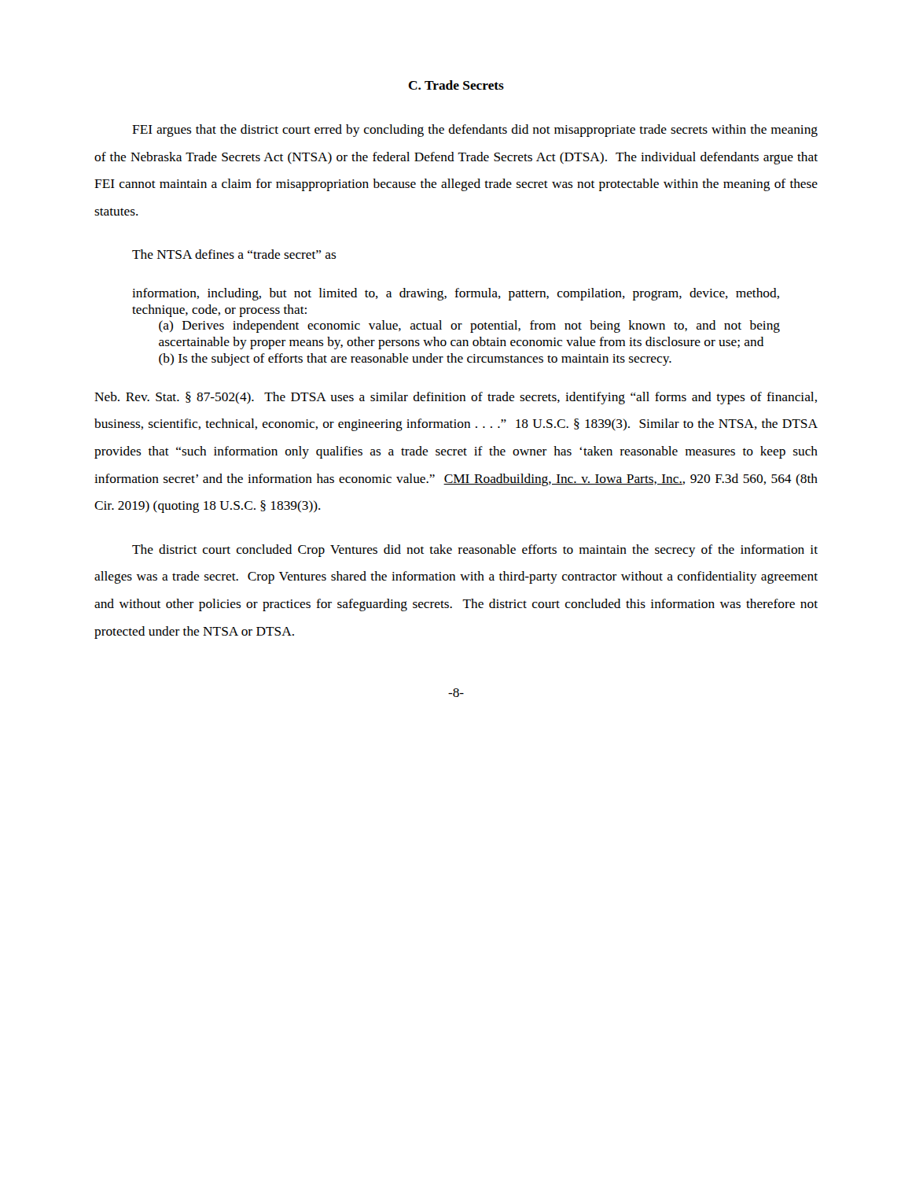C. Trade Secrets
FEI argues that the district court erred by concluding the defendants did not misappropriate trade secrets within the meaning of the Nebraska Trade Secrets Act (NTSA) or the federal Defend Trade Secrets Act (DTSA). The individual defendants argue that FEI cannot maintain a claim for misappropriation because the alleged trade secret was not protectable within the meaning of these statutes.
The NTSA defines a “trade secret” as
information, including, but not limited to, a drawing, formula, pattern, compilation, program, device, method, technique, code, or process that:
(a) Derives independent economic value, actual or potential, from not being known to, and not being ascertainable by proper means by, other persons who can obtain economic value from its disclosure or use; and
(b) Is the subject of efforts that are reasonable under the circumstances to maintain its secrecy.
Neb. Rev. Stat. § 87-502(4). The DTSA uses a similar definition of trade secrets, identifying “all forms and types of financial, business, scientific, technical, economic, or engineering information . . . .” 18 U.S.C. § 1839(3). Similar to the NTSA, the DTSA provides that “such information only qualifies as a trade secret if the owner has ‘taken reasonable measures to keep such information secret’ and the information has economic value.” CMI Roadbuilding, Inc. v. Iowa Parts, Inc., 920 F.3d 560, 564 (8th Cir. 2019) (quoting 18 U.S.C. § 1839(3)).
The district court concluded Crop Ventures did not take reasonable efforts to maintain the secrecy of the information it alleges was a trade secret. Crop Ventures shared the information with a third-party contractor without a confidentiality agreement and without other policies or practices for safeguarding secrets. The district court concluded this information was therefore not protected under the NTSA or DTSA.
-8-